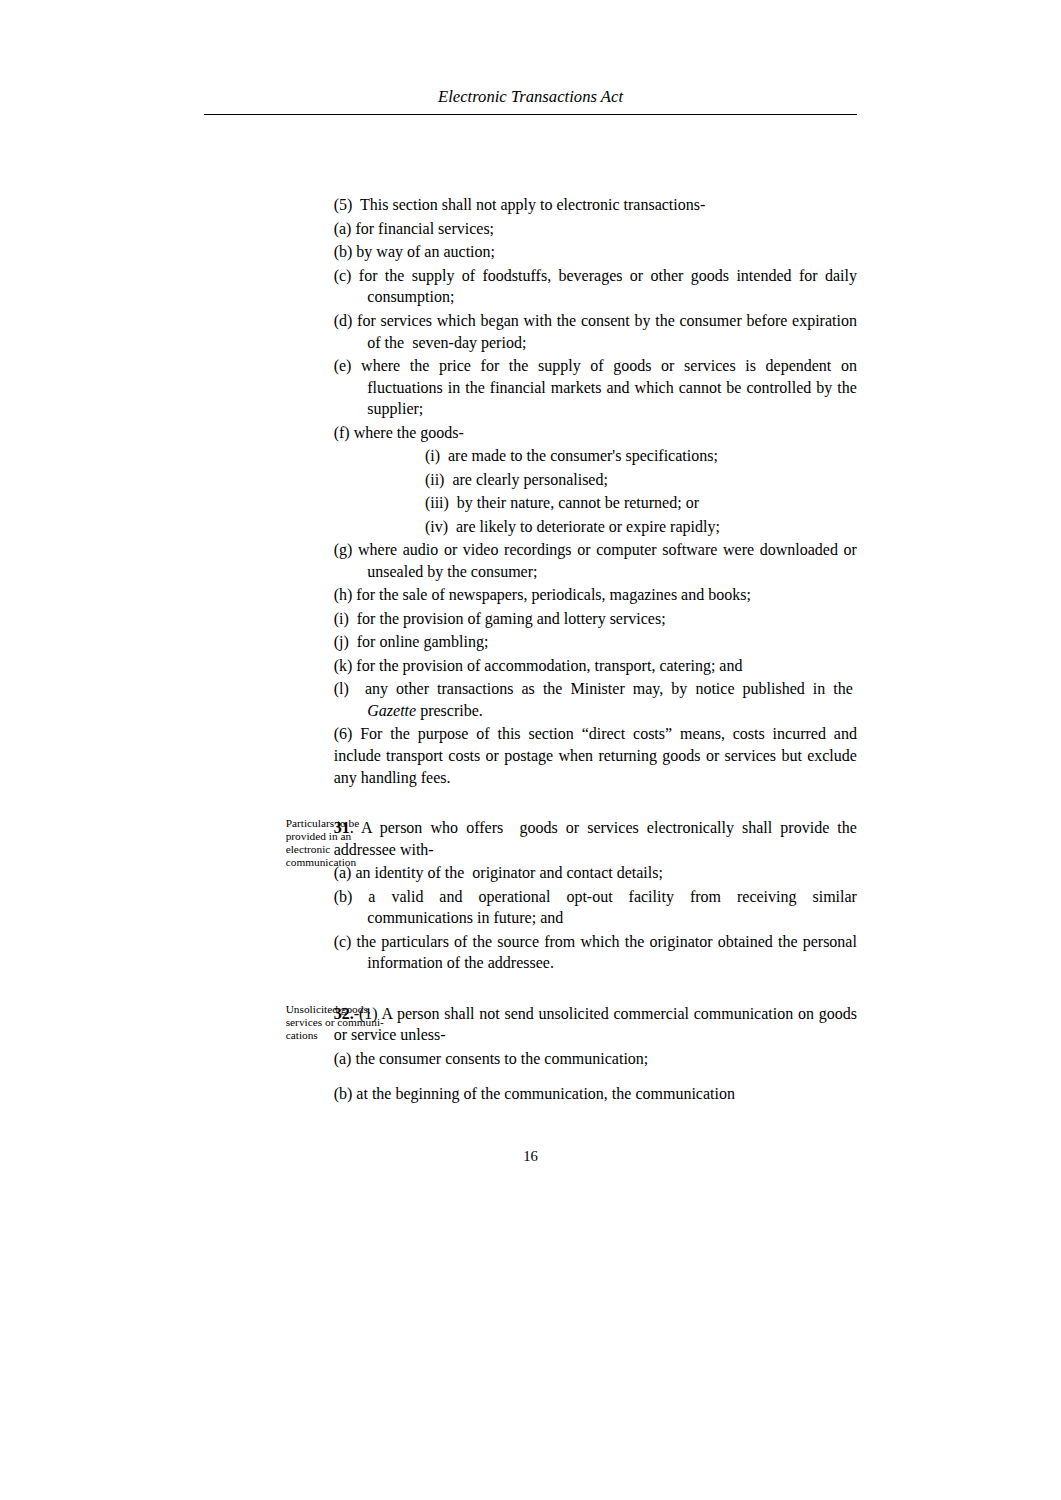Electronic Transactions Act
(5) This section shall not apply to electronic transactions-
(a) for financial services;
(b) by way of an auction;
(c) for the supply of foodstuffs, beverages or other goods intended for daily consumption;
(d) for services which began with the consent by the consumer before expiration of the seven-day period;
(e) where the price for the supply of goods or services is dependent on fluctuations in the financial markets and which cannot be controlled by the supplier;
(f) where the goods-
(i) are made to the consumer's specifications;
(ii) are clearly personalised;
(iii) by their nature, cannot be returned; or
(iv) are likely to deteriorate or expire rapidly;
(g) where audio or video recordings or computer software were downloaded or unsealed by the consumer;
(h) for the sale of newspapers, periodicals, magazines and books;
(i) for the provision of gaming and lottery services;
(j) for online gambling;
(k) for the provision of accommodation, transport, catering; and
(l) any other transactions as the Minister may, by notice published in the Gazette prescribe.
(6) For the purpose of this section “direct costs” means, costs incurred and include transport costs or postage when returning goods or services but exclude any handling fees.
Particulars to be provided in an electronic communication
31. A person who offers goods or services electronically shall provide the addressee with-
(a) an identity of the originator and contact details;
(b) a valid and operational opt-out facility from receiving similar communications in future; and
(c) the particulars of the source from which the originator obtained the personal information of the addressee.
Unsolicited goods, services or communi-cations
32.-(1) A person shall not send unsolicited commercial communication on goods or service unless-
(a) the consumer consents to the communication;
(b) at the beginning of the communication, the communication
16